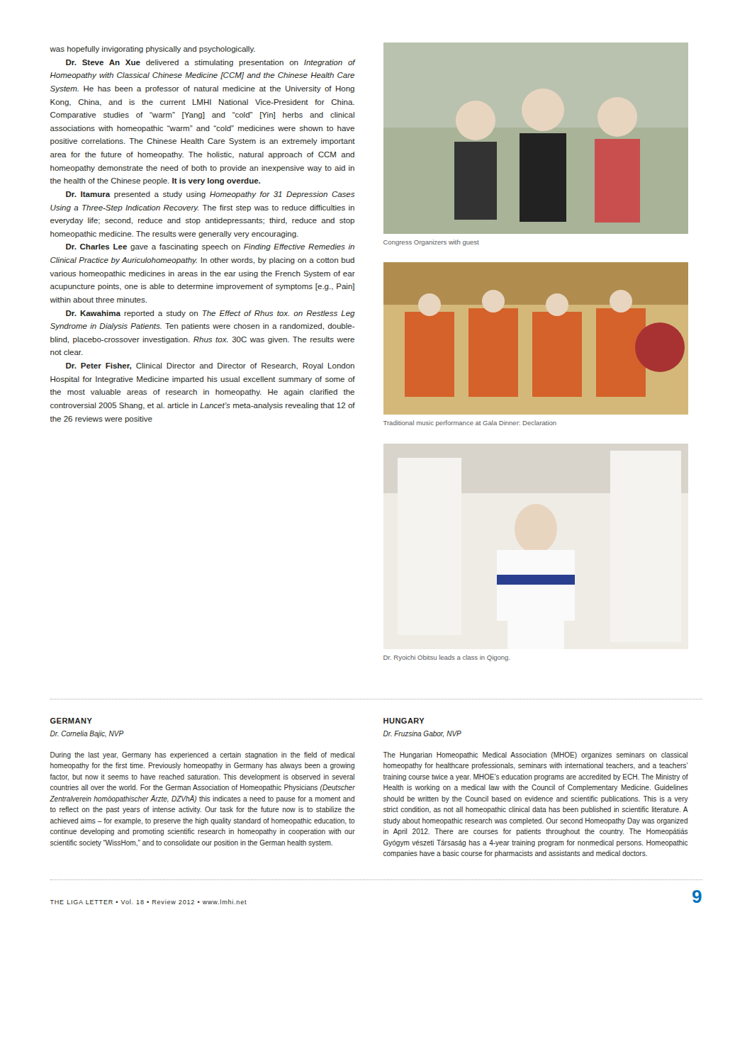was hopefully invigorating physically and psychologically.
Dr. Steve An Xue delivered a stimulating presentation on Integration of Homeopathy with Classical Chinese Medicine [CCM] and the Chinese Health Care System. He has been a professor of natural medicine at the University of Hong Kong, China, and is the current LMHI National Vice-President for China. Comparative studies of “warm” [Yang] and “cold” [Yin] herbs and clinical associations with homeopathic “warm” and “cold” medicines were shown to have positive correlations. The Chinese Health Care System is an extremely important area for the future of homeopathy. The holistic, natural approach of CCM and homeopathy demonstrate the need of both to provide an inexpensive way to aid in the health of the Chinese people. It is very long overdue.
Dr. Itamura presented a study using Homeopathy for 31 Depression Cases Using a Three-Step Indication Recovery. The first step was to reduce difficulties in everyday life; second, reduce and stop antidepressants; third, reduce and stop homeopathic medicine. The results were generally very encouraging.
Dr. Charles Lee gave a fascinating speech on Finding Effective Remedies in Clinical Practice by Auriculohomeopathy. In other words, by placing on a cotton bud various homeopathic medicines in areas in the ear using the French System of ear acupuncture points, one is able to determine improvement of symptoms [e.g., Pain] within about three minutes.
Dr. Kawahima reported a study on The Effect of Rhus tox. on Restless Leg Syndrome in Dialysis Patients. Ten patients were chosen in a randomized, double-blind, placebo-crossover investigation. Rhus tox. 30C was given. The results were not clear.
Dr. Peter Fisher, Clinical Director and Director of Research, Royal London Hospital for Integrative Medicine imparted his usual excellent summary of some of the most valuable areas of research in homeopathy. He again clarified the controversial 2005 Shang, et al. article in Lancet’s meta-analysis revealing that 12 of the 26 reviews were positive
Congress Organizers with guest
Traditional music performance at Gala Dinner: Declaration
Dr. Ryoichi Obitsu leads a class in Qigong.
GERMANY
Dr. Cornelia Bajic, NVP
During the last year, Germany has experienced a certain stagnation in the field of medical homeopathy for the first time. Previously homeopathy in Germany has always been a growing factor, but now it seems to have reached saturation. This development is observed in several countries all over the world. For the German Association of Homeopathic Physicians (Deutscher Zentralverein homöopathischer Ärzte, DZVhÄ) this indicates a need to pause for a moment and to reflect on the past years of intense activity. Our task for the future now is to stabilize the achieved aims – for example, to preserve the high quality standard of homeopathic education, to continue developing and promoting scientific research in homeopathy in cooperation with our scientific society “WissHom,” and to consolidate our position in the German health system.
HUNGARY
Dr. Fruzsina Gabor, NVP
The Hungarian Homeopathic Medical Association (MHOE) organizes seminars on classical homeopathy for healthcare professionals, seminars with international teachers, and a teachers’ training course twice a year. MHOE’s education programs are accredited by ECH. The Ministry of Health is working on a medical law with the Council of Complementary Medicine. Guidelines should be written by the Council based on evidence and scientific publications. This is a very strict condition, as not all homeopathic clinical data has been published in scientific literature. A study about homeopathic research was completed. Our second Homeopathy Day was organized in April 2012. There are courses for patients throughout the country. The Homeopátiás Gyógym vészeti Társaság has a 4-year training program for nonmedical persons. Homeopathic companies have a basic course for pharmacists and assistants and medical doctors.
THE LIGA LETTER • Vol. 18 • Review 2012 • www.lmhi.net
9